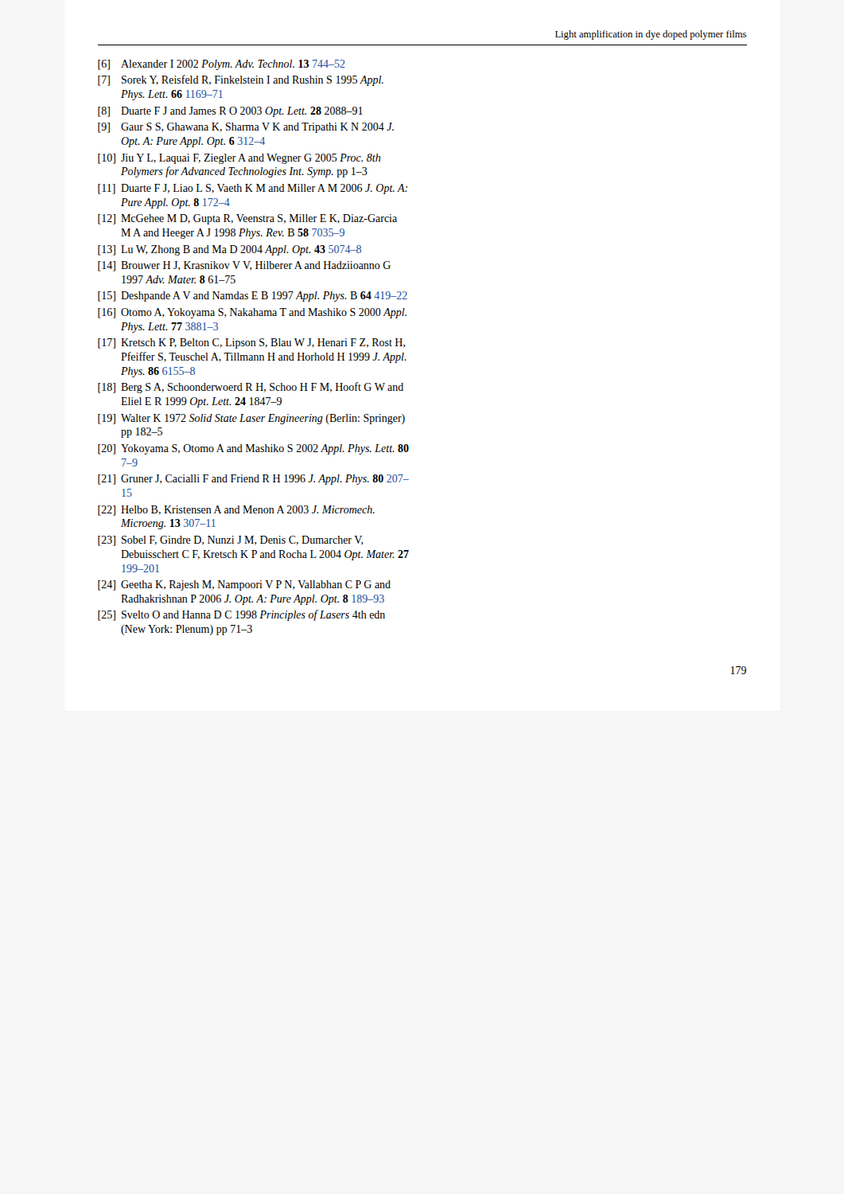Light amplification in dye doped polymer films
[6] Alexander I 2002 Polym. Adv. Technol. 13 744–52
[7] Sorek Y, Reisfeld R, Finkelstein I and Rushin S 1995 Appl. Phys. Lett. 66 1169–71
[8] Duarte F J and James R O 2003 Opt. Lett. 28 2088–91
[9] Gaur S S, Ghawana K, Sharma V K and Tripathi K N 2004 J. Opt. A: Pure Appl. Opt. 6 312–4
[10] Jiu Y L, Laquai F, Ziegler A and Wegner G 2005 Proc. 8th Polymers for Advanced Technologies Int. Symp. pp 1–3
[11] Duarte F J, Liao L S, Vaeth K M and Miller A M 2006 J. Opt. A: Pure Appl. Opt. 8 172–4
[12] McGehee M D, Gupta R, Veenstra S, Miller E K, Diaz-Garcia M A and Heeger A J 1998 Phys. Rev. B 58 7035–9
[13] Lu W, Zhong B and Ma D 2004 Appl. Opt. 43 5074–8
[14] Brouwer H J, Krasnikov V V, Hilberer A and Hadziioanno G 1997 Adv. Mater. 8 61–75
[15] Deshpande A V and Namdas E B 1997 Appl. Phys. B 64 419–22
[16] Otomo A, Yokoyama S, Nakahama T and Mashiko S 2000 Appl. Phys. Lett. 77 3881–3
[17] Kretsch K P, Belton C, Lipson S, Blau W J, Henari F Z, Rost H, Pfeiffer S, Teuschel A, Tillmann H and Horhold H 1999 J. Appl. Phys. 86 6155–8
[18] Berg S A, Schoonderwoerd R H, Schoo H F M, Hooft G W and Eliel E R 1999 Opt. Lett. 24 1847–9
[19] Walter K 1972 Solid State Laser Engineering (Berlin: Springer) pp 182–5
[20] Yokoyama S, Otomo A and Mashiko S 2002 Appl. Phys. Lett. 80 7–9
[21] Gruner J, Cacialli F and Friend R H 1996 J. Appl. Phys. 80 207–15
[22] Helbo B, Kristensen A and Menon A 2003 J. Micromech. Microeng. 13 307–11
[23] Sobel F, Gindre D, Nunzi J M, Denis C, Dumarcher V, Debuisschert C F, Kretsch K P and Rocha L 2004 Opt. Mater. 27 199–201
[24] Geetha K, Rajesh M, Nampoori V P N, Vallabhan C P G and Radhakrishnan P 2006 J. Opt. A: Pure Appl. Opt. 8 189–93
[25] Svelto O and Hanna D C 1998 Principles of Lasers 4th edn (New York: Plenum) pp 71–3
179